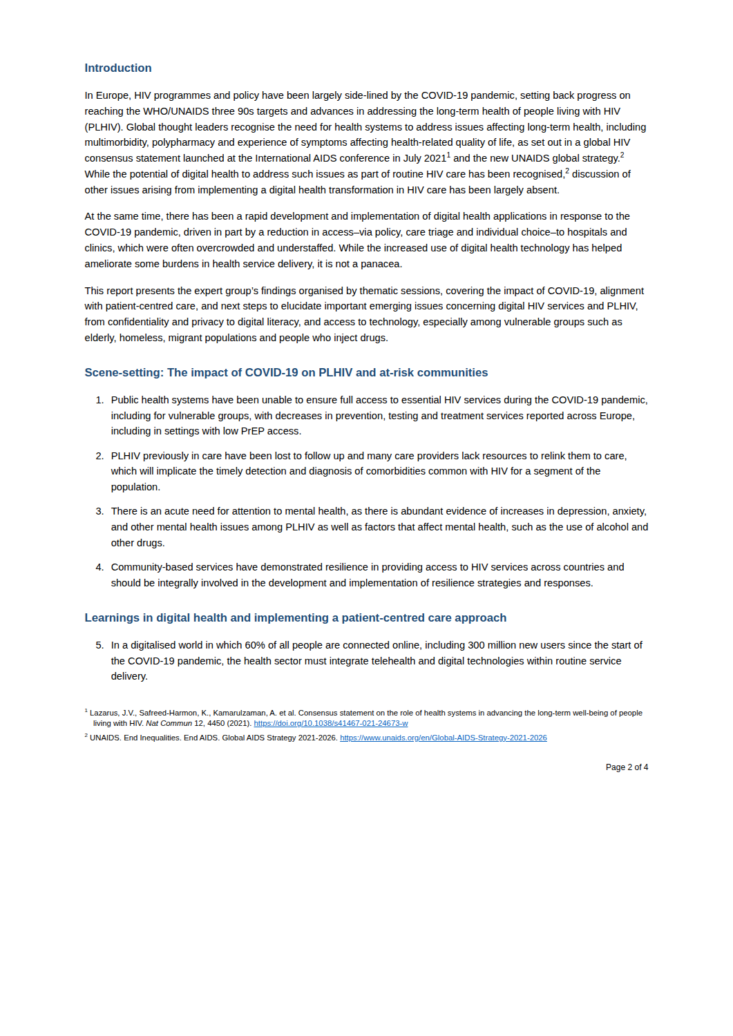Introduction
In Europe, HIV programmes and policy have been largely side-lined by the COVID-19 pandemic, setting back progress on reaching the WHO/UNAIDS three 90s targets and advances in addressing the long-term health of people living with HIV (PLHIV). Global thought leaders recognise the need for health systems to address issues affecting long-term health, including multimorbidity, polypharmacy and experience of symptoms affecting health-related quality of life, as set out in a global HIV consensus statement launched at the International AIDS conference in July 20211 and the new UNAIDS global strategy.2 While the potential of digital health to address such issues as part of routine HIV care has been recognised,2 discussion of other issues arising from implementing a digital health transformation in HIV care has been largely absent.
At the same time, there has been a rapid development and implementation of digital health applications in response to the COVID-19 pandemic, driven in part by a reduction in access–via policy, care triage and individual choice–to hospitals and clinics, which were often overcrowded and understaffed. While the increased use of digital health technology has helped ameliorate some burdens in health service delivery, it is not a panacea.
This report presents the expert group’s findings organised by thematic sessions, covering the impact of COVID-19, alignment with patient-centred care, and next steps to elucidate important emerging issues concerning digital HIV services and PLHIV, from confidentiality and privacy to digital literacy, and access to technology, especially among vulnerable groups such as elderly, homeless, migrant populations and people who inject drugs.
Scene-setting: The impact of COVID-19 on PLHIV and at-risk communities
Public health systems have been unable to ensure full access to essential HIV services during the COVID-19 pandemic, including for vulnerable groups, with decreases in prevention, testing and treatment services reported across Europe, including in settings with low PrEP access.
PLHIV previously in care have been lost to follow up and many care providers lack resources to relink them to care, which will implicate the timely detection and diagnosis of comorbidities common with HIV for a segment of the population.
There is an acute need for attention to mental health, as there is abundant evidence of increases in depression, anxiety, and other mental health issues among PLHIV as well as factors that affect mental health, such as the use of alcohol and other drugs.
Community-based services have demonstrated resilience in providing access to HIV services across countries and should be integrally involved in the development and implementation of resilience strategies and responses.
Learnings in digital health and implementing a patient-centred care approach
In a digitalised world in which 60% of all people are connected online, including 300 million new users since the start of the COVID-19 pandemic, the health sector must integrate telehealth and digital technologies within routine service delivery.
1 Lazarus, J.V., Safreed-Harmon, K., Kamarulzaman, A. et al. Consensus statement on the role of health systems in advancing the long-term well-being of people living with HIV. Nat Commun 12, 4450 (2021). https://doi.org/10.1038/s41467-021-24673-w
2 UNAIDS. End Inequalities. End AIDS. Global AIDS Strategy 2021-2026. https://www.unaids.org/en/Global-AIDS-Strategy-2021-2026
Page 2 of 4